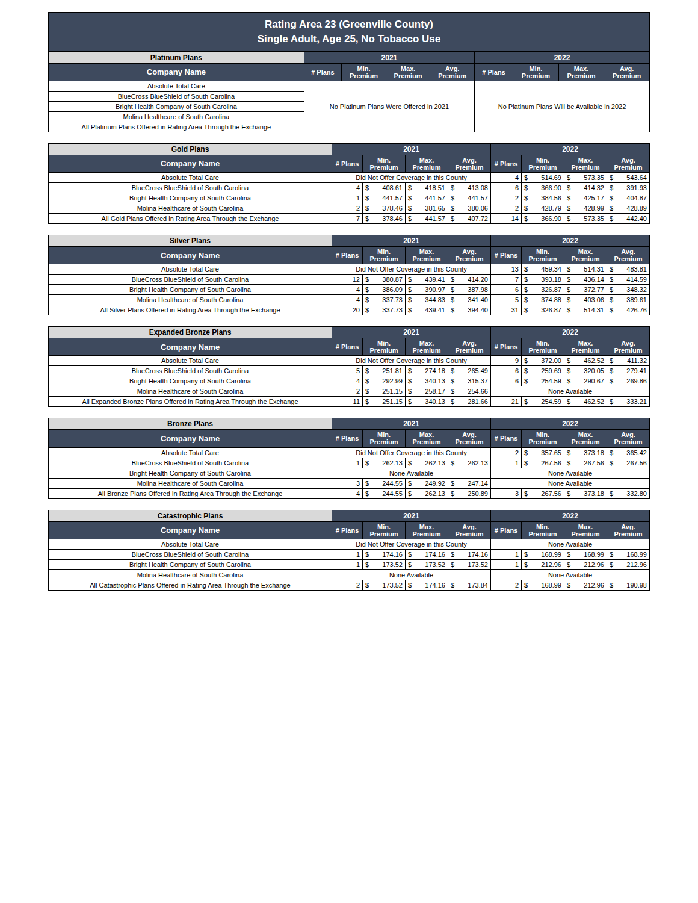Rating Area 23 (Greenville County)
Single Adult, Age 25, No Tobacco Use
| Platinum Plans | 2021 | 2022 |
| Company Name | # Plans | Min. Premium | Max. Premium | Avg. Premium | # Plans | Min. Premium | Max. Premium | Avg. Premium |
| Absolute Total Care | No Platinum Plans Were Offered in 2021 | No Platinum Plans Will be Available in 2022 |
| BlueCross BlueShield of South Carolina |
| Bright Health Company of South Carolina |
| Molina Healthcare of South Carolina |
| All Platinum Plans Offered in Rating Area Through the Exchange |
| Gold Plans | 2021 | 2022 |
| Company Name | # Plans | Min. Premium | Max. Premium | Avg. Premium | # Plans | Min. Premium | Max. Premium | Avg. Premium |
| Absolute Total Care | Did Not Offer Coverage in this County | 4 | $ | 514.69 | $ | 573.35 | $ | 543.64 |
| BlueCross BlueShield of South Carolina | 4 | $ | 408.61 | $ | 418.51 | $ | 413.08 | 6 | $ | 366.90 | $ | 414.32 | $ | 391.93 |
| Bright Health Company of South Carolina | 1 | $ | 441.57 | $ | 441.57 | $ | 441.57 | 2 | $ | 384.56 | $ | 425.17 | $ | 404.87 |
| Molina Healthcare of South Carolina | 2 | $ | 378.46 | $ | 381.65 | $ | 380.06 | 2 | $ | 428.79 | $ | 428.99 | $ | 428.89 |
| All Gold Plans Offered in Rating Area Through the Exchange | 7 | $ | 378.46 | $ | 441.57 | $ | 407.72 | 14 | $ | 366.90 | $ | 573.35 | $ | 442.40 |
| Silver Plans | 2021 | 2022 |
| Company Name | # Plans | Min. Premium | Max. Premium | Avg. Premium | # Plans | Min. Premium | Max. Premium | Avg. Premium |
| Absolute Total Care | Did Not Offer Coverage in this County | 13 | $ | 459.34 | $ | 514.31 | $ | 483.81 |
| BlueCross BlueShield of South Carolina | 12 | $ | 380.87 | $ | 439.41 | $ | 414.20 | 7 | $ | 393.18 | $ | 436.14 | $ | 414.59 |
| Bright Health Company of South Carolina | 4 | $ | 386.09 | $ | 390.97 | $ | 387.98 | 6 | $ | 326.87 | $ | 372.77 | $ | 348.32 |
| Molina Healthcare of South Carolina | 4 | $ | 337.73 | $ | 344.83 | $ | 341.40 | 5 | $ | 374.88 | $ | 403.06 | $ | 389.61 |
| All Silver Plans Offered in Rating Area Through the Exchange | 20 | $ | 337.73 | $ | 439.41 | $ | 394.40 | 31 | $ | 326.87 | $ | 514.31 | $ | 426.76 |
| Expanded Bronze Plans | 2021 | 2022 |
| Company Name | # Plans | Min. Premium | Max. Premium | Avg. Premium | # Plans | Min. Premium | Max. Premium | Avg. Premium |
| Absolute Total Care | Did Not Offer Coverage in this County | 9 | $ | 372.00 | $ | 462.52 | $ | 411.32 |
| BlueCross BlueShield of South Carolina | 5 | $ | 251.81 | $ | 274.18 | $ | 265.49 | 6 | $ | 259.69 | $ | 320.05 | $ | 279.41 |
| Bright Health Company of South Carolina | 4 | $ | 292.99 | $ | 340.13 | $ | 315.37 | 6 | $ | 254.59 | $ | 290.67 | $ | 269.86 |
| Molina Healthcare of South Carolina | 2 | $ | 251.15 | $ | 258.17 | $ | 254.66 | None Available |
| All Expanded Bronze Plans Offered in Rating Area Through the Exchange | 11 | $ | 251.15 | $ | 340.13 | $ | 281.66 | 21 | $ | 254.59 | $ | 462.52 | $ | 333.21 |
| Bronze Plans | 2021 | 2022 |
| Company Name | # Plans | Min. Premium | Max. Premium | Avg. Premium | # Plans | Min. Premium | Max. Premium | Avg. Premium |
| Absolute Total Care | Did Not Offer Coverage in this County | 2 | $ | 357.65 | $ | 373.18 | $ | 365.42 |
| BlueCross BlueShield of South Carolina | 1 | $ | 262.13 | $ | 262.13 | $ | 262.13 | 1 | $ | 267.56 | $ | 267.56 | $ | 267.56 |
| Bright Health Company of South Carolina | None Available | None Available |
| Molina Healthcare of South Carolina | 3 | $ | 244.55 | $ | 249.92 | $ | 247.14 | None Available |
| All Bronze Plans Offered in Rating Area Through the Exchange | 4 | $ | 244.55 | $ | 262.13 | $ | 250.89 | 3 | $ | 267.56 | $ | 373.18 | $ | 332.80 |
| Catastrophic Plans | 2021 | 2022 |
| Company Name | # Plans | Min. Premium | Max. Premium | Avg. Premium | # Plans | Min. Premium | Max. Premium | Avg. Premium |
| Absolute Total Care | Did Not Offer Coverage in this County | None Available |
| BlueCross BlueShield of South Carolina | 1 | $ | 174.16 | $ | 174.16 | $ | 174.16 | 1 | $ | 168.99 | $ | 168.99 | $ | 168.99 |
| Bright Health Company of South Carolina | 1 | $ | 173.52 | $ | 173.52 | $ | 173.52 | 1 | $ | 212.96 | $ | 212.96 | $ | 212.96 |
| Molina Healthcare of South Carolina | None Available | None Available |
| All Catastrophic Plans Offered in Rating Area Through the Exchange | 2 | $ | 173.52 | $ | 174.16 | $ | 173.84 | 2 | $ | 168.99 | $ | 212.96 | $ | 190.98 |